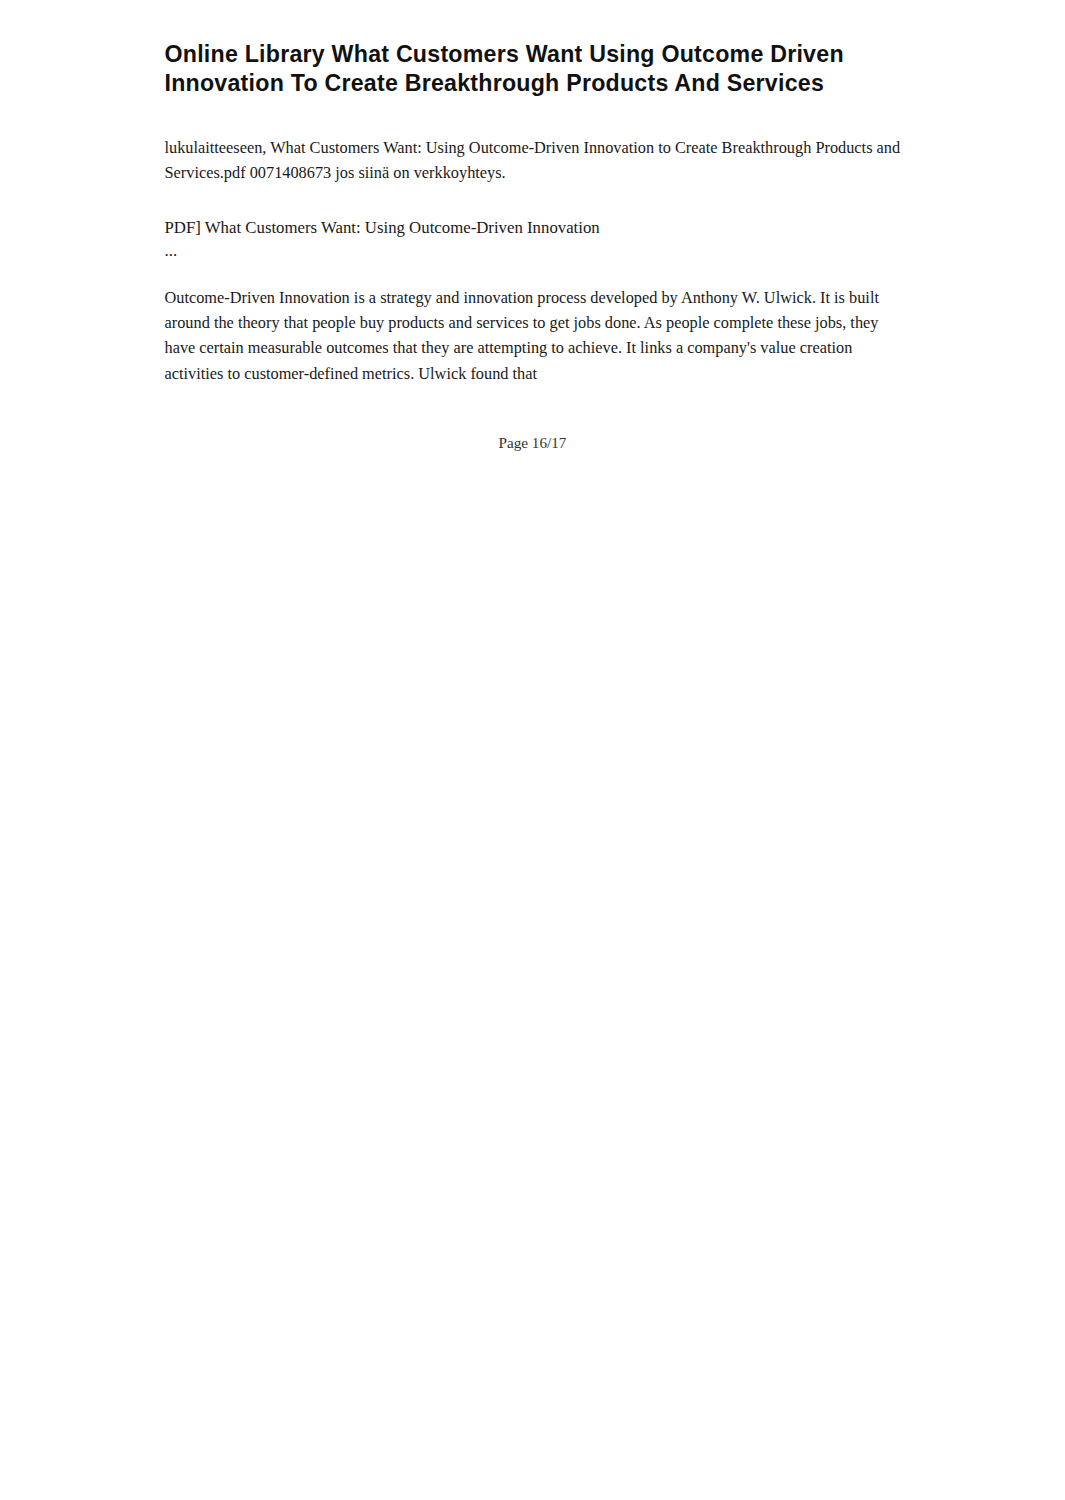Online Library What Customers Want Using Outcome Driven Innovation To Create Breakthrough Products And Services
lukulaitteeseen, What Customers Want: Using Outcome-Driven Innovation to Create Breakthrough Products and Services.pdf 0071408673 jos siinä on verkkoyhteys.
PDF] What Customers Want: Using Outcome-Driven Innovation ...
Outcome-Driven Innovation is a strategy and innovation process developed by Anthony W. Ulwick. It is built around the theory that people buy products and services to get jobs done. As people complete these jobs, they have certain measurable outcomes that they are attempting to achieve. It links a company's value creation activities to customer-defined metrics. Ulwick found that
Page 16/17